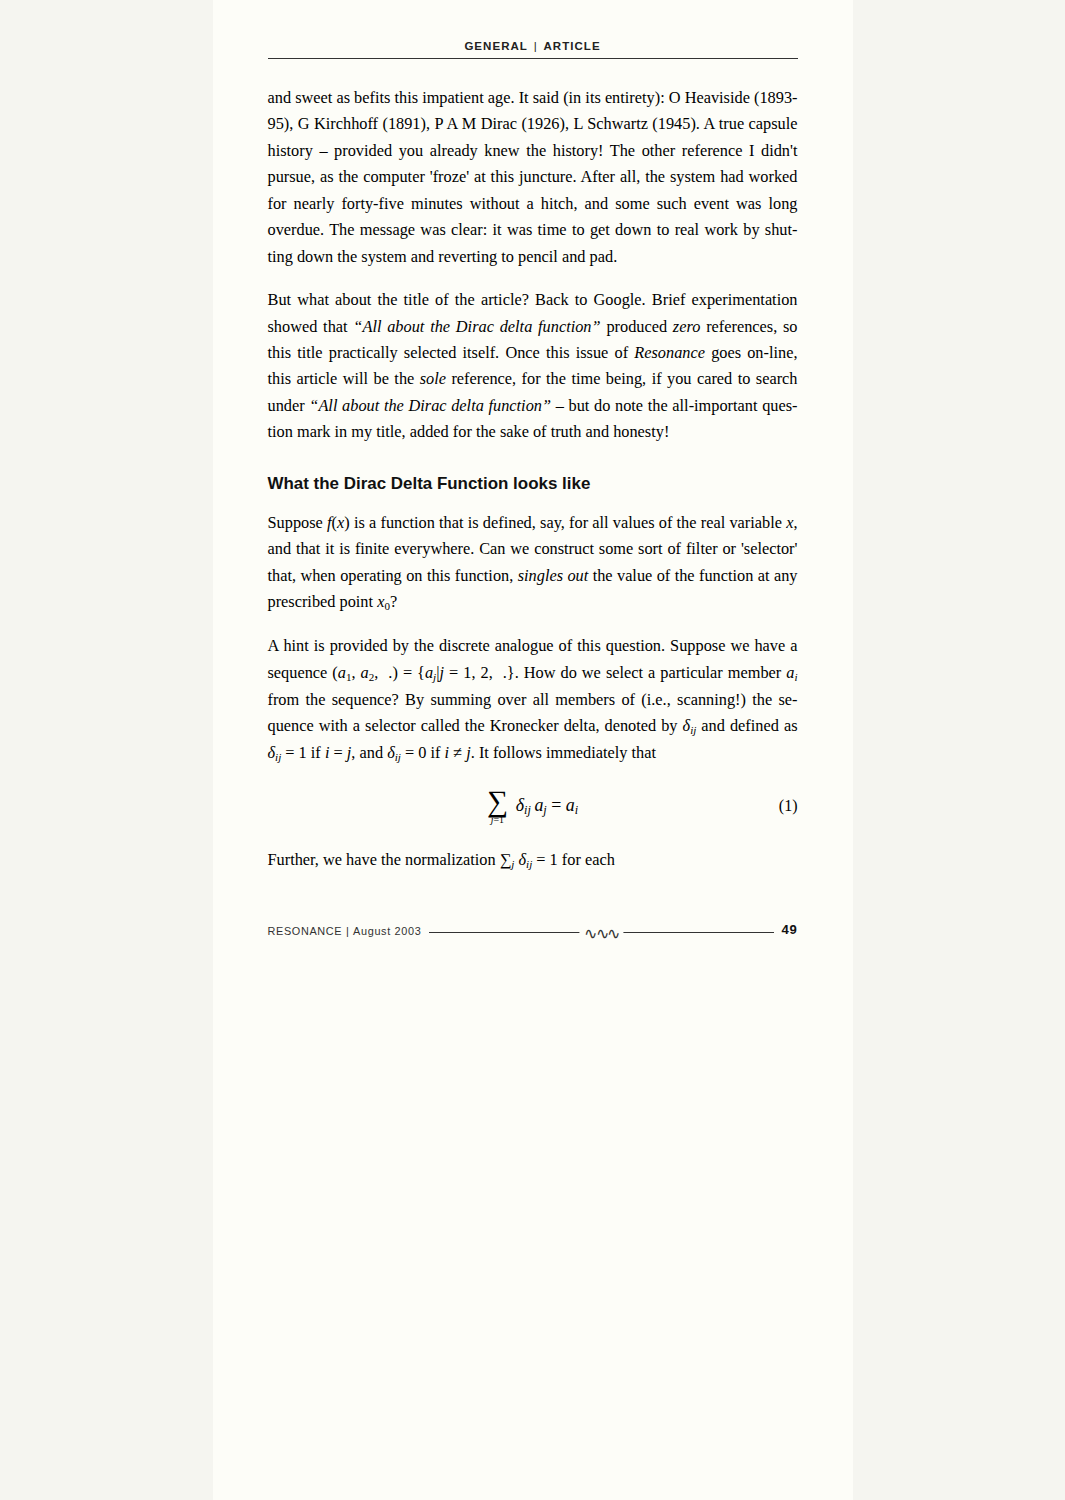GENERAL|ARTICLE
and sweet as befits this impatient age. It said (in its entirety): O Heaviside (1893-95), G Kirchhoff (1891), P A M Dirac (1926), L Schwartz (1945). A true capsule history – provided you already knew the history! The other reference I didn't pursue, as the computer 'froze' at this juncture. After all, the system had worked for nearly forty-five minutes without a hitch, and some such event was long overdue. The message was clear: it was time to get down to real work by shutting down the system and reverting to pencil and pad.
But what about the title of the article? Back to Google. Brief experimentation showed that “All about the Dirac delta function” produced zero references, so this title practically selected itself. Once this issue of Resonance goes on-line, this article will be the sole reference, for the time being, if you cared to search under “All about the Dirac delta function” – but do note the all-important question mark in my title, added for the sake of truth and honesty!
What the Dirac Delta Function looks like
Suppose f(x) is a function that is defined, say, for all values of the real variable x, and that it is finite everywhere. Can we construct some sort of filter or 'selector' that, when operating on this function, singles out the value of the function at any prescribed point x0?
A hint is provided by the discrete analogue of this question. Suppose we have a sequence (a1, a2, .) = {aj|j = 1, 2, .}. How do we select a particular member ai from the sequence? By summing over all members of (i.e., scanning!) the sequence with a selector called the Kronecker delta, denoted by δij and defined as δij = 1 if i = j, and δij = 0 if i ≠ j. It follows immediately that
∑j=1 δij aj = ai (1)
Further, we have the normalization ∑j δij = 1 for each
RESONANCE | August 2003 ∿∿∿ 49